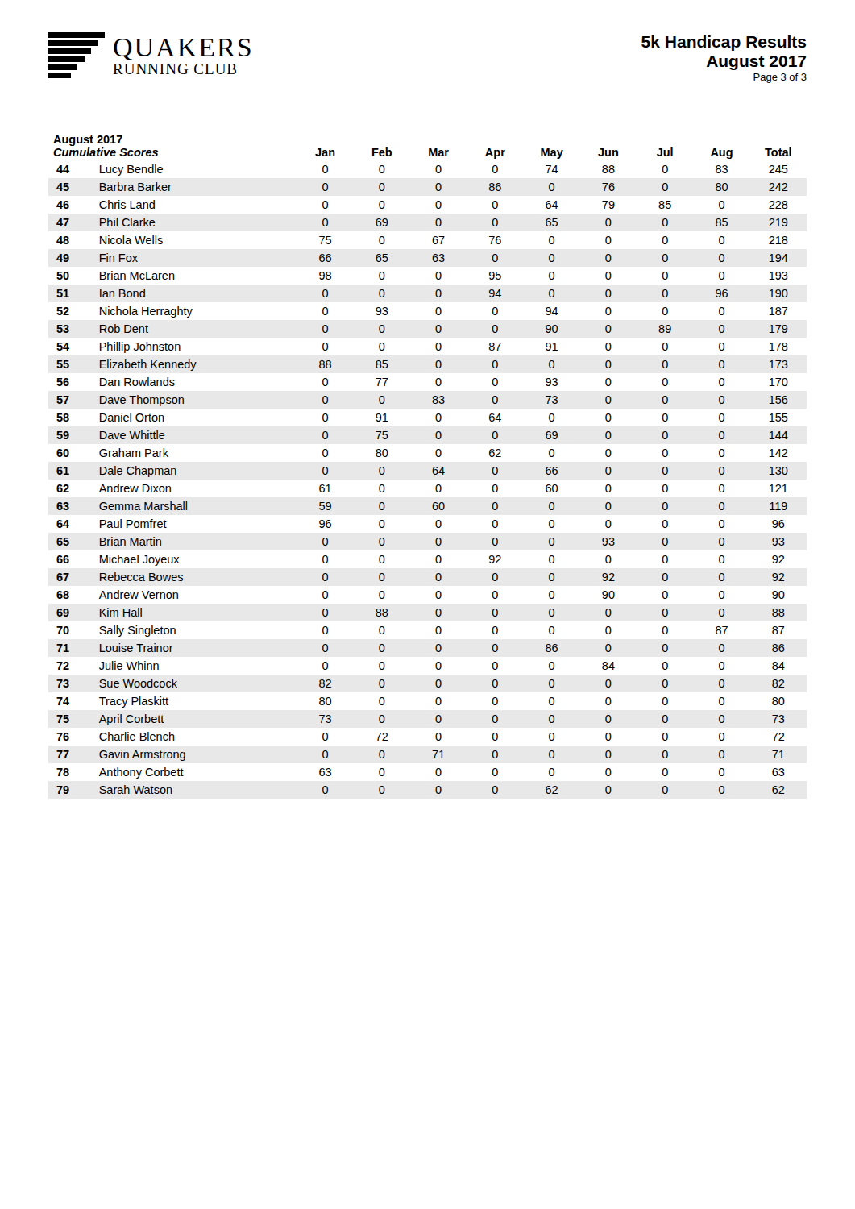QUAKERS
RUNNING CLUB
5k Handicap Results
August 2017
Page 3 of 3
| August 2017 Cumulative Scores | Jan | Feb | Mar | Apr | May | Jun | Jul | Aug | Total |
| --- | --- | --- | --- | --- | --- | --- | --- | --- | --- |
| 44 | Lucy Bendle | 0 | 0 | 0 | 0 | 74 | 88 | 0 | 83 | 245 |
| 45 | Barbra Barker | 0 | 0 | 0 | 86 | 0 | 76 | 0 | 80 | 242 |
| 46 | Chris Land | 0 | 0 | 0 | 0 | 64 | 79 | 85 | 0 | 228 |
| 47 | Phil Clarke | 0 | 69 | 0 | 0 | 65 | 0 | 0 | 85 | 219 |
| 48 | Nicola Wells | 75 | 0 | 67 | 76 | 0 | 0 | 0 | 0 | 218 |
| 49 | Fin Fox | 66 | 65 | 63 | 0 | 0 | 0 | 0 | 0 | 194 |
| 50 | Brian McLaren | 98 | 0 | 0 | 95 | 0 | 0 | 0 | 0 | 193 |
| 51 | Ian Bond | 0 | 0 | 0 | 94 | 0 | 0 | 0 | 96 | 190 |
| 52 | Nichola Herraghty | 0 | 93 | 0 | 0 | 94 | 0 | 0 | 0 | 187 |
| 53 | Rob Dent | 0 | 0 | 0 | 0 | 90 | 0 | 89 | 0 | 179 |
| 54 | Phillip Johnston | 0 | 0 | 0 | 87 | 91 | 0 | 0 | 0 | 178 |
| 55 | Elizabeth Kennedy | 88 | 85 | 0 | 0 | 0 | 0 | 0 | 0 | 173 |
| 56 | Dan Rowlands | 0 | 77 | 0 | 0 | 93 | 0 | 0 | 0 | 170 |
| 57 | Dave Thompson | 0 | 0 | 83 | 0 | 73 | 0 | 0 | 0 | 156 |
| 58 | Daniel Orton | 0 | 91 | 0 | 64 | 0 | 0 | 0 | 0 | 155 |
| 59 | Dave Whittle | 0 | 75 | 0 | 0 | 69 | 0 | 0 | 0 | 144 |
| 60 | Graham Park | 0 | 80 | 0 | 62 | 0 | 0 | 0 | 0 | 142 |
| 61 | Dale Chapman | 0 | 0 | 64 | 0 | 66 | 0 | 0 | 0 | 130 |
| 62 | Andrew Dixon | 61 | 0 | 0 | 0 | 60 | 0 | 0 | 0 | 121 |
| 63 | Gemma Marshall | 59 | 0 | 60 | 0 | 0 | 0 | 0 | 0 | 119 |
| 64 | Paul Pomfret | 96 | 0 | 0 | 0 | 0 | 0 | 0 | 0 | 96 |
| 65 | Brian Martin | 0 | 0 | 0 | 0 | 0 | 93 | 0 | 0 | 93 |
| 66 | Michael Joyeux | 0 | 0 | 0 | 92 | 0 | 0 | 0 | 0 | 92 |
| 67 | Rebecca Bowes | 0 | 0 | 0 | 0 | 0 | 92 | 0 | 0 | 92 |
| 68 | Andrew Vernon | 0 | 0 | 0 | 0 | 0 | 90 | 0 | 0 | 90 |
| 69 | Kim Hall | 0 | 88 | 0 | 0 | 0 | 0 | 0 | 0 | 88 |
| 70 | Sally Singleton | 0 | 0 | 0 | 0 | 0 | 0 | 0 | 87 | 87 |
| 71 | Louise Trainor | 0 | 0 | 0 | 0 | 86 | 0 | 0 | 0 | 86 |
| 72 | Julie Whinn | 0 | 0 | 0 | 0 | 0 | 84 | 0 | 0 | 84 |
| 73 | Sue Woodcock | 82 | 0 | 0 | 0 | 0 | 0 | 0 | 0 | 82 |
| 74 | Tracy Plaskitt | 80 | 0 | 0 | 0 | 0 | 0 | 0 | 0 | 80 |
| 75 | April Corbett | 73 | 0 | 0 | 0 | 0 | 0 | 0 | 0 | 73 |
| 76 | Charlie Blench | 0 | 72 | 0 | 0 | 0 | 0 | 0 | 0 | 72 |
| 77 | Gavin Armstrong | 0 | 0 | 71 | 0 | 0 | 0 | 0 | 0 | 71 |
| 78 | Anthony Corbett | 63 | 0 | 0 | 0 | 0 | 0 | 0 | 0 | 63 |
| 79 | Sarah Watson | 0 | 0 | 0 | 0 | 62 | 0 | 0 | 0 | 62 |